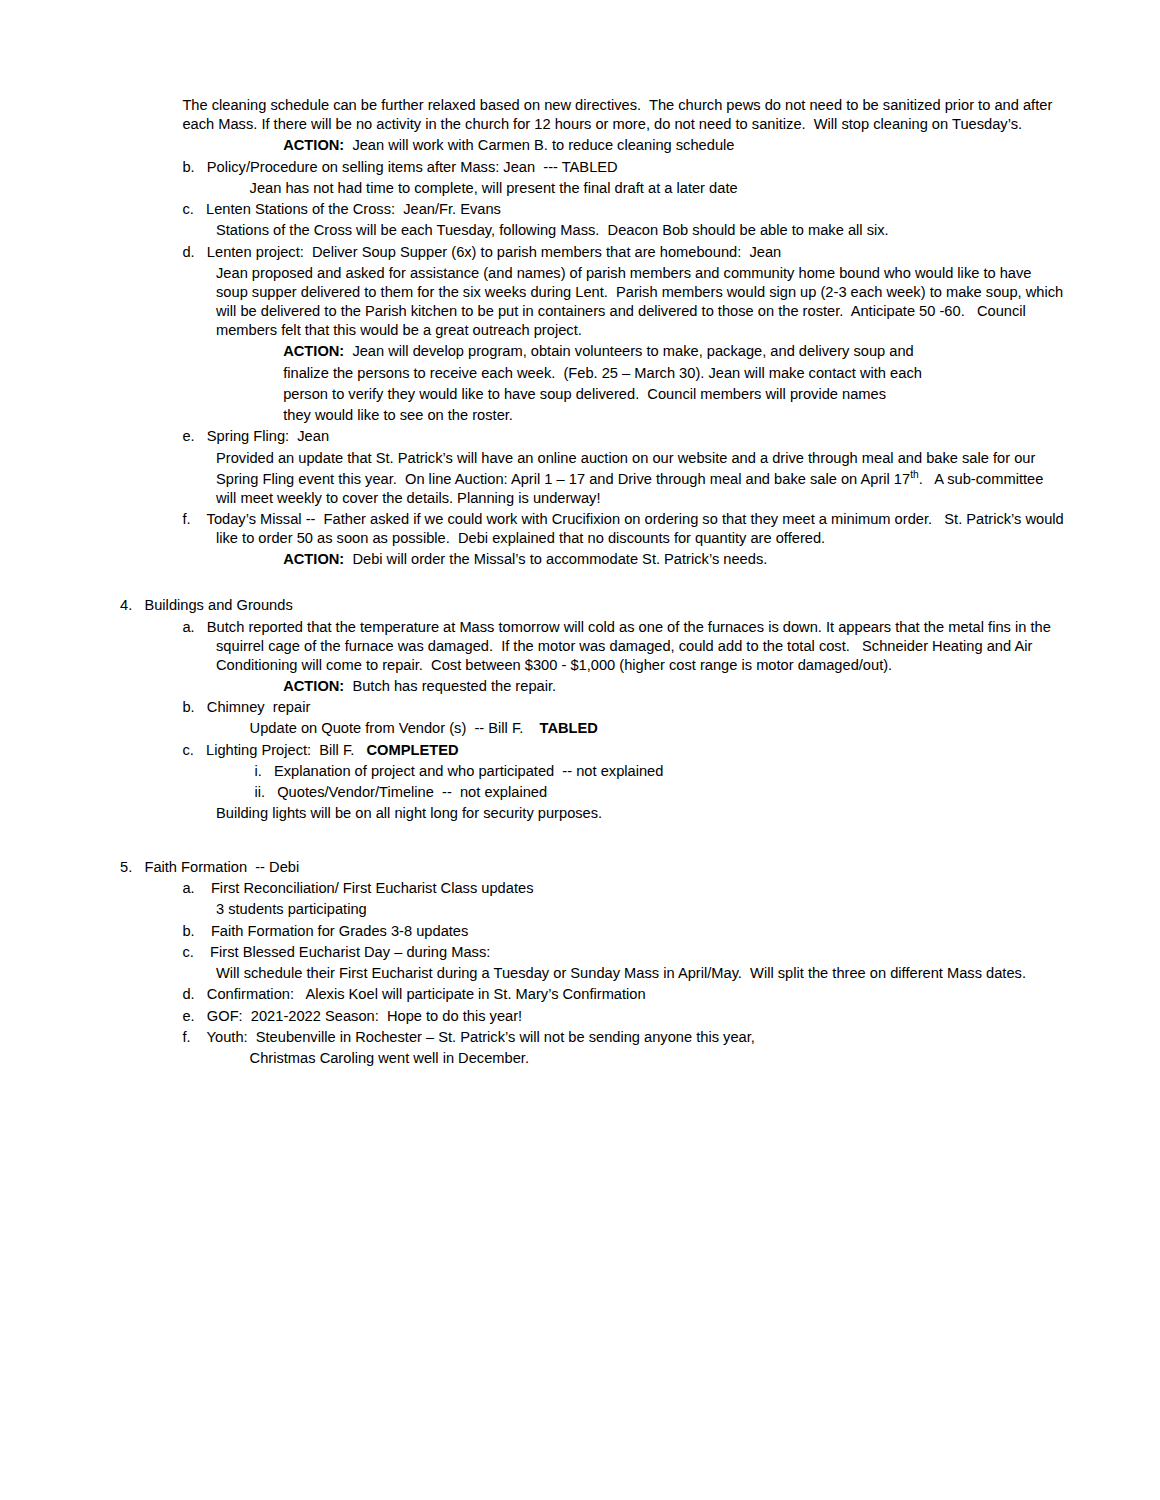The cleaning schedule can be further relaxed based on new directives. The church pews do not need to be sanitized prior to and after each Mass. If there will be no activity in the church for 12 hours or more, do not need to sanitize. Will stop cleaning on Tuesday’s.
ACTION: Jean will work with Carmen B. to reduce cleaning schedule
b. Policy/Procedure on selling items after Mass: Jean --- TABLED
Jean has not had time to complete, will present the final draft at a later date
c. Lenten Stations of the Cross: Jean/Fr. Evans
Stations of the Cross will be each Tuesday, following Mass. Deacon Bob should be able to make all six.
d. Lenten project: Deliver Soup Supper (6x) to parish members that are homebound: Jean
Jean proposed and asked for assistance (and names) of parish members and community home bound who would like to have soup supper delivered to them for the six weeks during Lent. Parish members would sign up (2-3 each week) to make soup, which will be delivered to the Parish kitchen to be put in containers and delivered to those on the roster. Anticipate 50 -60. Council members felt that this would be a great outreach project.
ACTION: Jean will develop program, obtain volunteers to make, package, and delivery soup and
finalize the persons to receive each week. (Feb. 25 – March 30). Jean will make contact with each
person to verify they would like to have soup delivered. Council members will provide names
they would like to see on the roster.
e. Spring Fling: Jean
Provided an update that St. Patrick’s will have an online auction on our website and a drive through meal and bake sale for our Spring Fling event this year. On line Auction: April 1 – 17 and Drive through meal and bake sale on April 17th. A sub-committee will meet weekly to cover the details. Planning is underway!
f. Today’s Missal -- Father asked if we could work with Crucifixion on ordering so that they meet a minimum order. St. Patrick’s would like to order 50 as soon as possible. Debi explained that no discounts for quantity are offered.
ACTION: Debi will order the Missal’s to accommodate St. Patrick’s needs.
4. Buildings and Grounds
a. Butch reported that the temperature at Mass tomorrow will cold as one of the furnaces is down. It appears that the metal fins in the squirrel cage of the furnace was damaged. If the motor was damaged, could add to the total cost. Schneider Heating and Air Conditioning will come to repair. Cost between $300 - $1,000 (higher cost range is motor damaged/out).
ACTION: Butch has requested the repair.
b. Chimney repair
Update on Quote from Vendor (s) -- Bill F. TABLED
c. Lighting Project: Bill F. COMPLETED
i. Explanation of project and who participated -- not explained
ii. Quotes/Vendor/Timeline -- not explained
Building lights will be on all night long for security purposes.
5. Faith Formation -- Debi
a. First Reconciliation/ First Eucharist Class updates
3 students participating
b. Faith Formation for Grades 3-8 updates
c. First Blessed Eucharist Day – during Mass:
Will schedule their First Eucharist during a Tuesday or Sunday Mass in April/May. Will split the three on different Mass dates.
d. Confirmation: Alexis Koel will participate in St. Mary’s Confirmation
e. GOF: 2021-2022 Season: Hope to do this year!
f. Youth: Steubenville in Rochester – St. Patrick’s will not be sending anyone this year,
Christmas Caroling went well in December.